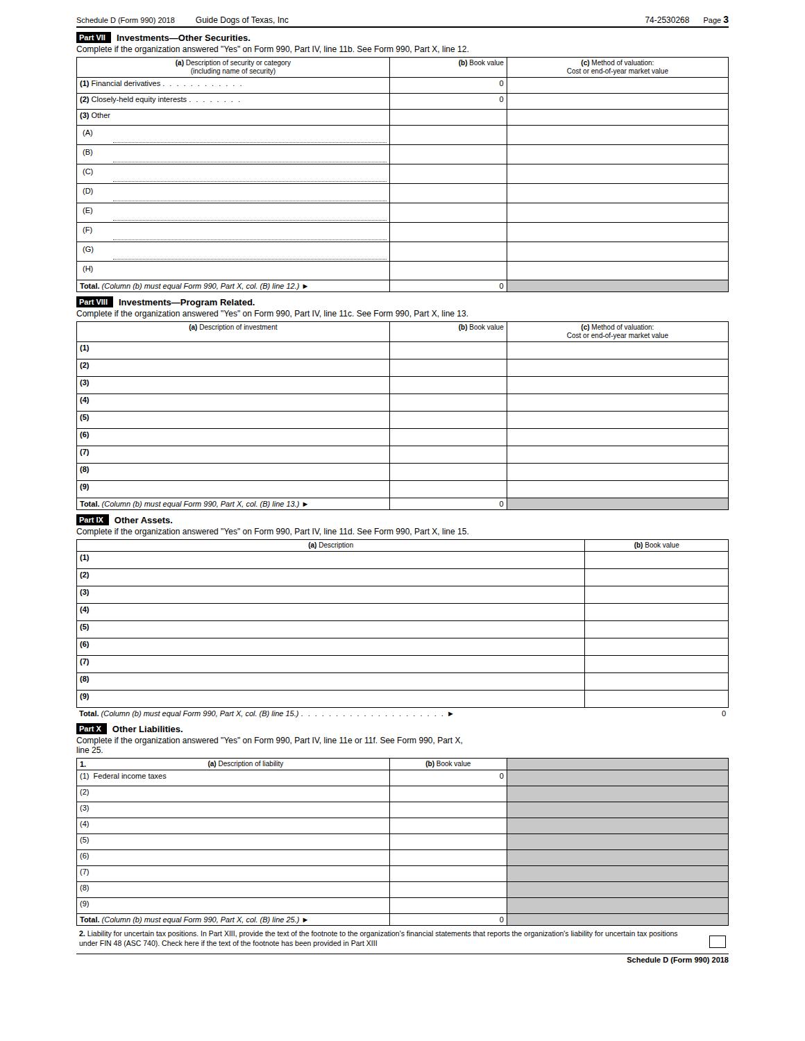Schedule D (Form 990) 2018 Guide Dogs of Texas, Inc 74-2530268 Page 3
Part VII
Investments—Other Securities.
Complete if the organization answered "Yes" on Form 990, Part IV, line 11b. See Form 990, Part X, line 12.
| (a) Description of security or category (including name of security) | (b) Book value | (c) Method of valuation: Cost or end-of-year market value |
| (1) Financial derivatives . . . . . . . . . . . . | 0 | |
| (2) Closely-held equity interests . . . . . . . . | 0 | |
| (3) Other | | |
| / (A) / / | | |
| / (B) / / | | |
| / (C) / / | | |
| / (D) / / | | |
| / (E) / / | | |
| / (F) / / | | |
| / (G) / / | | |
| / (H) / / | | |
| Total. (Column (b) must equal Form 990, Part X, col. (B) line 12.) ► | 0 | |
Part VIII
Investments—Program Related.
Complete if the organization answered "Yes" on Form 990, Part IV, line 11c. See Form 990, Part X, line 13.
| (a) Description of investment | (b) Book value | (c) Method of valuation: Cost or end-of-year market value |
| (1) | | |
| (2) | | |
| (3) | | |
| (4) | | |
| (5) | | |
| (6) | | |
| (7) | | |
| (8) | | |
| (9) | | |
| Total. (Column (b) must equal Form 990, Part X, col. (B) line 13.) ► | 0 | |
Part IX
Other Assets.
Complete if the organization answered "Yes" on Form 990, Part IV, line 11d. See Form 990, Part X, line 15.
| (a) Description | (b) Book value |
| (1) | |
| (2) | |
| (3) | |
| (4) | |
| (5) | |
| (6) | |
| (7) | |
| (8) | |
| (9) | |
| Total. (Column (b) must equal Form 990, Part X, col. (B) line 15.) . . . . . . . . . . . . . . . . . . . . . ► | 0 |
Part X
Other Liabilities.
Complete if the organization answered "Yes" on Form 990, Part IV, line 11e or 11f. See Form 990, Part X,
line 25.
| 1. | (a) Description of liability | (b) Book value | |
| (1) Federal income taxes | 0 | |
| (2) | | |
| (3) | | |
| (4) | | |
| (5) | | |
| (6) | | |
| (7) | | |
| (8) | | |
| (9) | | |
| Total. (Column (b) must equal Form 990, Part X, col. (B) line 25.) ► | 0 | |
| 2. Liability for uncertain tax positions. In Part XIII, provide the text of the footnote to the organization's financial statements that reports the organization's liability for uncertain tax positions under FIN 48 (ASC 740). Check here if the text of the footnote has been provided in Part XIII | |
Schedule D (Form 990) 2018